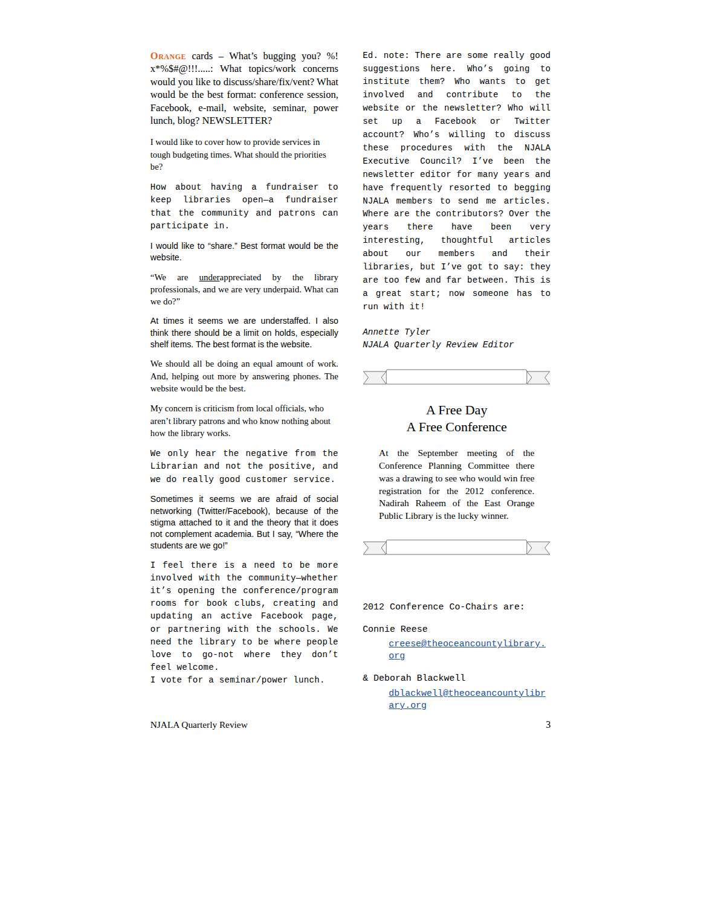Orange cards – What’s bugging you? %! x*%$#@!!!.....: What topics/work concerns would you like to discuss/share/fix/vent? What would be the best format: conference session, Facebook, e-mail, website, seminar, power lunch, blog? NEWSLETTER?
I would like to cover how to provide services in tough budgeting times. What should the priorities be?
How about having a fundraiser to keep libraries open—a fundraiser that the community and patrons can participate in.
I would like to “share.” Best format would be the website.
“We are underappreciated by the library professionals, and we are very underpaid. What can we do?”
At times it seems we are understaffed. I also think there should be a limit on holds, especially shelf items. The best format is the website.
We should all be doing an equal amount of work. And, helping out more by answering phones. The website would be the best.
My concern is criticism from local officials, who aren’t library patrons and who know nothing about how the library works.
We only hear the negative from the Librarian and not the positive, and we do really good customer service.
Sometimes it seems we are afraid of social networking (Twitter/Facebook), because of the stigma attached to it and the theory that it does not complement academia. But I say, “Where the students are we go!”
I feel there is a need to be more involved with the community—whether it’s opening the conference/program rooms for book clubs, creating and updating an active Facebook page, or partnering with the schools. We need the library to be where people love to go-not where they don’t feel welcome.
I vote for a seminar/power lunch.
Ed. note: There are some really good suggestions here. Who’s going to institute them? Who wants to get involved and contribute to the website or the newsletter? Who will set up a Facebook or Twitter account? Who’s willing to discuss these procedures with the NJALA Executive Council? I’ve been the newsletter editor for many years and have frequently resorted to begging NJALA members to send me articles. Where are the contributors? Over the years there have been very interesting, thoughtful articles about our members and their libraries, but I’ve got to say: they are too few and far between. This is a great start; now someone has to run with it!
Annette Tyler
NJALA Quarterly Review Editor
A Free Day
A Free Conference
At the September meeting of the Conference Planning Committee there was a drawing to see who would win free registration for the 2012 conference. Nadirah Raheem of the East Orange Public Library is the lucky winner.
2012 Conference Co-Chairs are:
Connie Reese
creese@theoceancountylibrary.org
& Deborah Blackwell
dblackwell@theoceancountylibrary.org
NJALA Quarterly Review 3